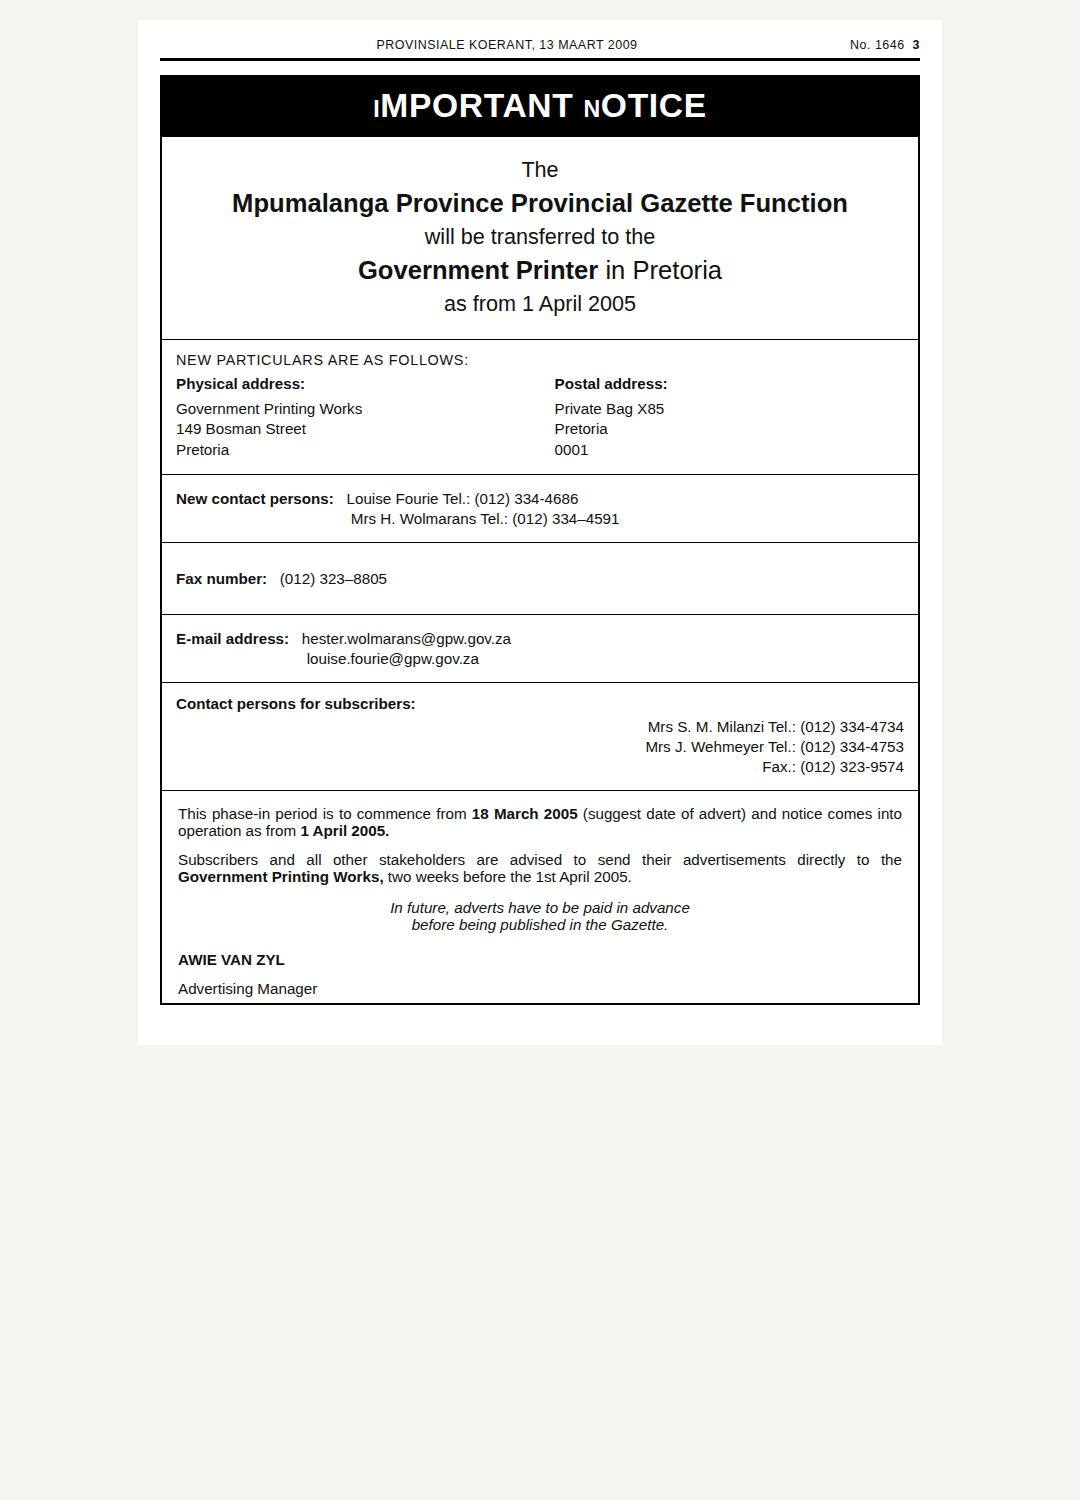PROVINSIALE KOERANT, 13 MAART 2009 No. 1646 3
IMPORTANT NOTICE
The
Mpumalanga Province Provincial Gazette Function
will be transferred to the
Government Printer in Pretoria
as from 1 April 2005
New particulars are as follows:
| Physical address: | Postal address: |
| Government Printing Works 149 Bosman Street Pretoria | Private Bag X85 Pretoria 0001 |
New contact persons: Louise Fourie Tel.: (012) 334-4686
Mrs H. Wolmarans Tel.: (012) 334–4591
Fax number: (012) 323–8805
E-mail address: hester.wolmarans@gpw.gov.za
louise.fourie@gpw.gov.za
Contact persons for subscribers:
Mrs S. M. Milanzi Tel.: (012) 334-4734
Mrs J. Wehmeyer Tel.: (012) 334-4753
Fax.: (012) 323-9574
This phase-in period is to commence from 18 March 2005 (suggest date of advert) and notice comes into operation as from 1 April 2005.
Subscribers and all other stakeholders are advised to send their advertisements directly to the Government Printing Works, two weeks before the 1st April 2005.
In future, adverts have to be paid in advance
before being published in the Gazette.
AWIE VAN ZYL
Advertising Manager